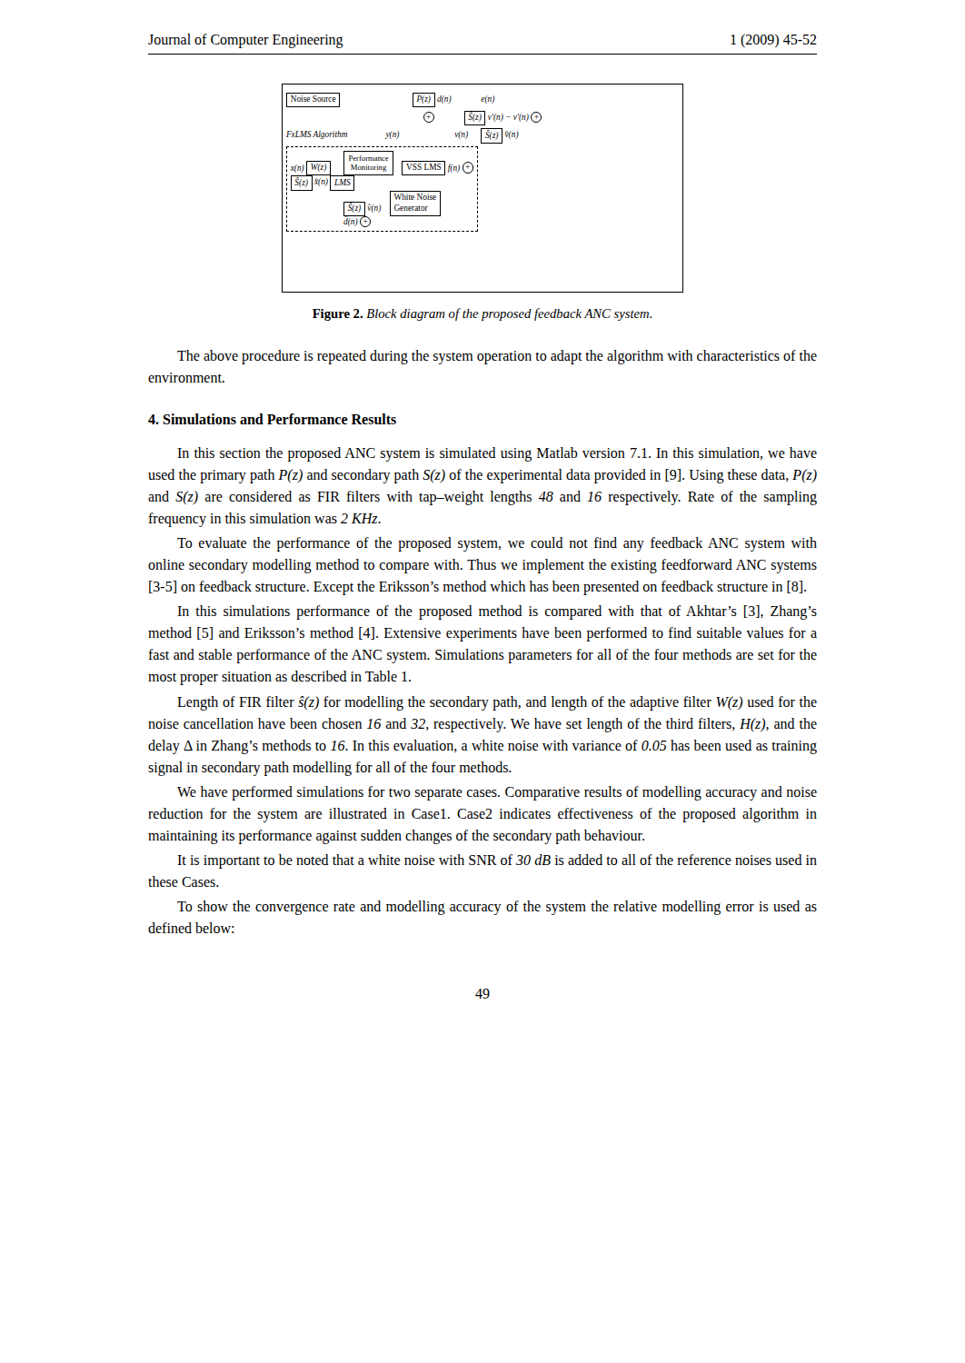Journal of Computer Engineering 1 (2009) 45-52
Noise Source P(z) d(n) e(n)
+ Ŝ(z) v'(n) − v'(n) +
FxLMS Algorithm y(n) v(n) Ŝ(z) v̂(n)
x(n) W(z) Performance
Monitoring VSS LMS f(n) +
Ŝ(z) x̂(n) LMS
Ŝ(z) v̂(n) White Noise
Generator
d̂(n) +
Figure 2. Block diagram of the proposed feedback ANC system.
The above procedure is repeated during the system operation to adapt the algorithm with characteristics of the environment.
4. Simulations and Performance Results
In this section the proposed ANC system is simulated using Matlab version 7.1. In this simulation, we have used the primary path P(z) and secondary path S(z) of the experimental data provided in [9]. Using these data, P(z) and S(z) are considered as FIR filters with tap–weight lengths 48 and 16 respectively. Rate of the sampling frequency in this simulation was 2 KHz.
To evaluate the performance of the proposed system, we could not find any feedback ANC system with online secondary modelling method to compare with. Thus we implement the existing feedforward ANC systems [3-5] on feedback structure. Except the Eriksson’s method which has been presented on feedback structure in [8].
In this simulations performance of the proposed method is compared with that of Akhtar’s [3], Zhang’s method [5] and Eriksson’s method [4]. Extensive experiments have been performed to find suitable values for a fast and stable performance of the ANC system. Simulations parameters for all of the four methods are set for the most proper situation as described in Table 1.
Length of FIR filter ŝ(z) for modelling the secondary path, and length of the adaptive filter W(z) used for the noise cancellation have been chosen 16 and 32, respectively. We have set length of the third filters, H(z), and the delay Δ in Zhang’s methods to 16. In this evaluation, a white noise with variance of 0.05 has been used as training signal in secondary path modelling for all of the four methods.
We have performed simulations for two separate cases. Comparative results of modelling accuracy and noise reduction for the system are illustrated in Case1. Case2 indicates effectiveness of the proposed algorithm in maintaining its performance against sudden changes of the secondary path behaviour.
It is important to be noted that a white noise with SNR of 30 dB is added to all of the reference noises used in these Cases.
To show the convergence rate and modelling accuracy of the system the relative modelling error is used as defined below:
49